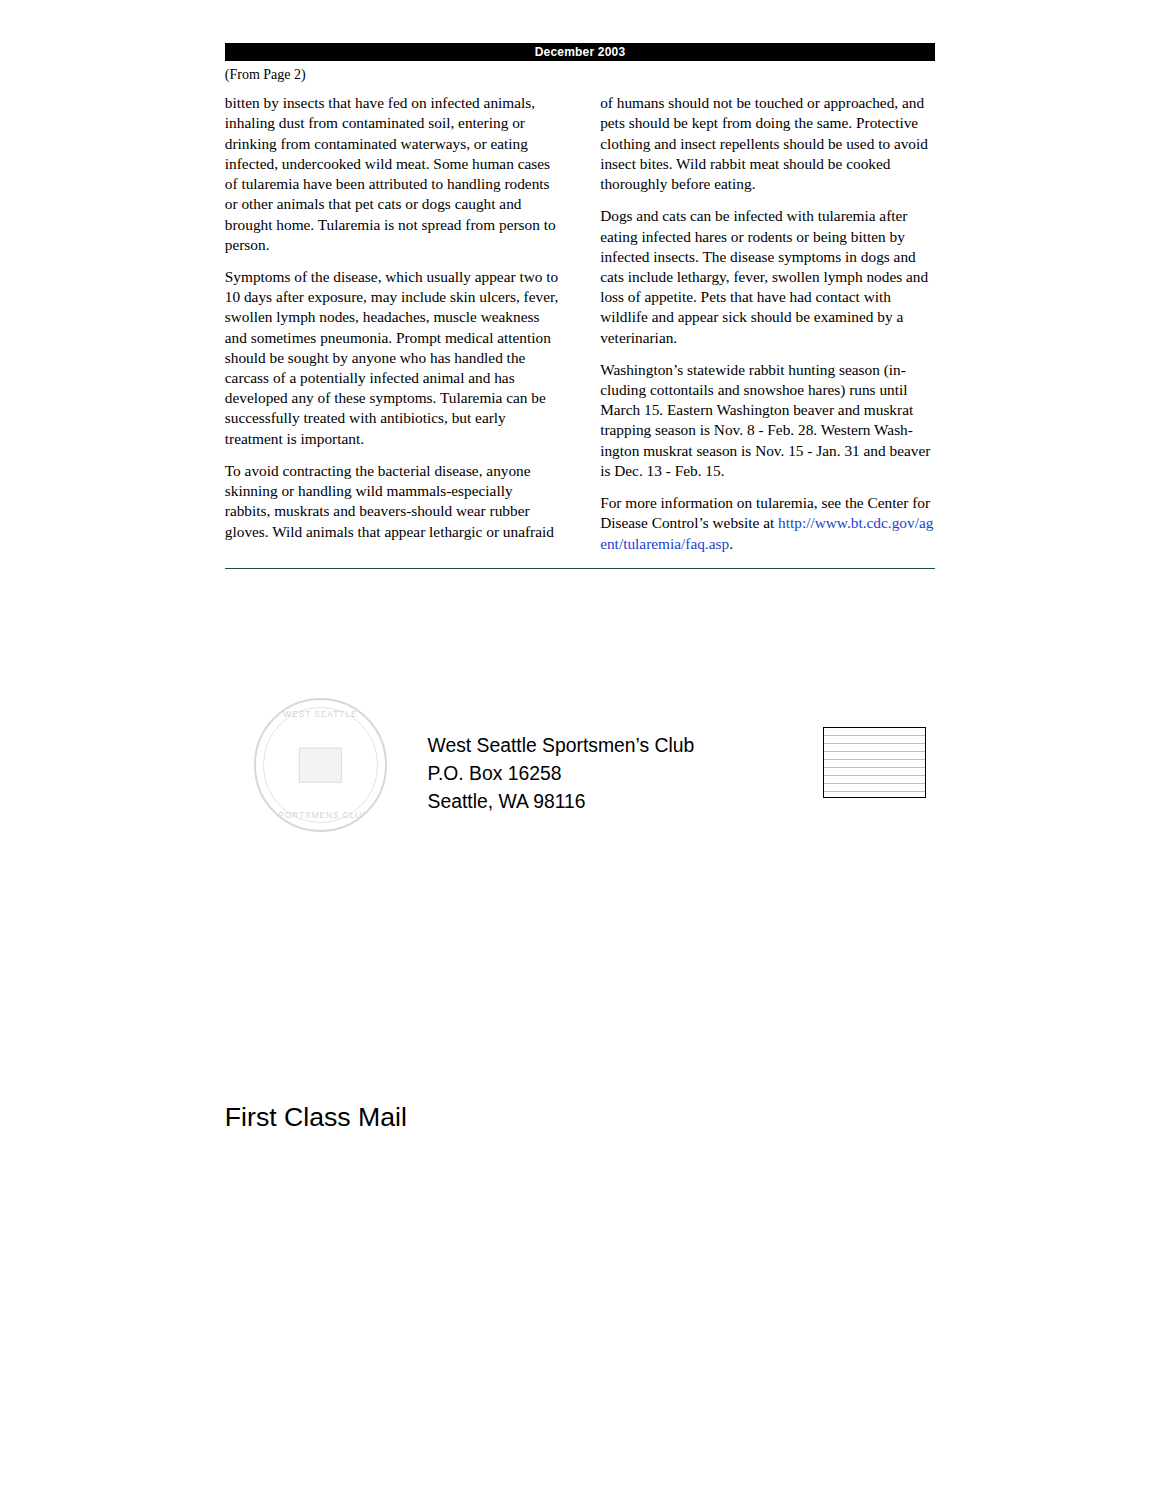December 2003
(From Page 2)
bitten by insects that have fed on infected animals, inhaling dust from contaminated soil, entering or drinking from contaminated waterways, or eating infected, undercooked wild meat. Some human cases of tularemia have been attributed to handling rodents or other animals that pet cats or dogs caught and brought home. Tularemia is not spread from person to person.
Symptoms of the disease, which usually appear two to 10 days after exposure, may include skin ulcers, fever, swollen lymph nodes, headaches, muscle weakness and sometimes pneumonia. Prompt medical attention should be sought by anyone who has handled the carcass of a potentially infected animal and has developed any of these symptoms. Tularemia can be successfully treated with antibiotics, but early treatment is important.
To avoid contracting the bacterial disease, anyone skinning or handling wild mammals-especially rabbits, muskrats and beavers-should wear rubber gloves. Wild animals that appear lethargic or unafraid
of humans should not be touched or approached, and pets should be kept from doing the same. Protective clothing and insect repellents should be used to avoid insect bites. Wild rabbit meat should be cooked thoroughly before eating.
Dogs and cats can be infected with tularemia after eating infected hares or rodents or being bitten by infected insects. The disease symptoms in dogs and cats include lethargy, fever, swollen lymph nodes and loss of appetite. Pets that have had contact with wildlife and appear sick should be examined by a veterinarian.
Washington’s statewide rabbit hunting season (in-cluding cottontails and snowshoe hares) runs until March 15. Eastern Washington beaver and muskrat trapping season is Nov. 8 - Feb. 28. Western Wash-ington muskrat season is Nov. 15 - Jan. 31 and beaver is Dec. 13 - Feb. 15.
For more information on tularemia, see the Center for Disease Control’s website at http://www.bt.cdc.gov/agent/tularemia/faq.asp.
WEST SEATTLE
SPORTSMENS CLUB
West Seattle Sportsmen’s Club
P.O. Box 16258
Seattle, WA 98116
First Class Mail